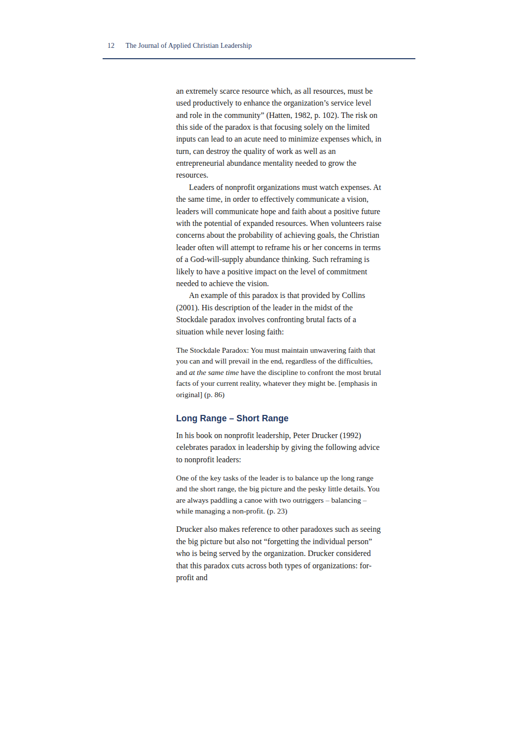12 The Journal of Applied Christian Leadership
an extremely scarce resource which, as all resources, must be used productively to enhance the organization’s service level and role in the community” (Hatten, 1982, p. 102). The risk on this side of the paradox is that focusing solely on the limited inputs can lead to an acute need to minimize expenses which, in turn, can destroy the quality of work as well as an entrepreneurial abundance mentality needed to grow the resources.
Leaders of nonprofit organizations must watch expenses. At the same time, in order to effectively communicate a vision, leaders will communicate hope and faith about a positive future with the potential of expanded resources. When volunteers raise concerns about the probability of achieving goals, the Christian leader often will attempt to reframe his or her concerns in terms of a God-will-supply abundance thinking. Such reframing is likely to have a positive impact on the level of commitment needed to achieve the vision.
An example of this paradox is that provided by Collins (2001). His description of the leader in the midst of the Stockdale paradox involves confronting brutal facts of a situation while never losing faith:
The Stockdale Paradox: You must maintain unwavering faith that you can and will prevail in the end, regardless of the difficulties, and at the same time have the discipline to confront the most brutal facts of your current reality, whatever they might be. [emphasis in original] (p. 86)
Long Range – Short Range
In his book on nonprofit leadership, Peter Drucker (1992) celebrates paradox in leadership by giving the following advice to nonprofit leaders:
One of the key tasks of the leader is to balance up the long range and the short range, the big picture and the pesky little details. You are always paddling a canoe with two outriggers – balancing – while managing a non-profit. (p. 23)
Drucker also makes reference to other paradoxes such as seeing the big picture but also not “forgetting the individual person” who is being served by the organization. Drucker considered that this paradox cuts across both types of organizations: for-profit and